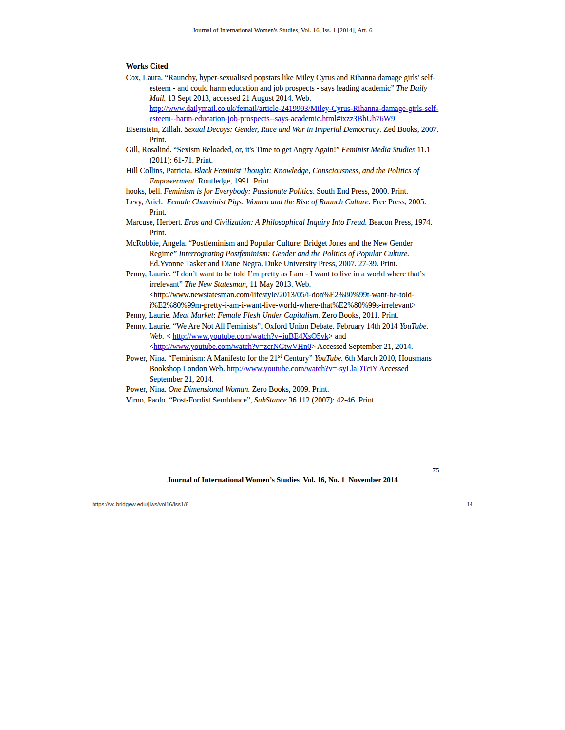Journal of International Women's Studies, Vol. 16, Iss. 1 [2014], Art. 6
Works Cited
Cox, Laura. “Raunchy, hyper-sexualised popstars like Miley Cyrus and Rihanna damage girls' self-esteem - and could harm education and job prospects - says leading academic” The Daily Mail. 13 Sept 2013, accessed 21 August 2014. Web.
http://www.dailymail.co.uk/femail/article-2419993/Miley-Cyrus-Rihanna-damage-girls-self-esteem--harm-education-job-prospects--says-academic.html#ixzz3BhUh76W9
Eisenstein, Zillah. Sexual Decoys: Gender, Race and War in Imperial Democracy. Zed Books, 2007. Print.
Gill, Rosalind. “Sexism Reloaded, or, it's Time to get Angry Again!” Feminist Media Studies 11.1 (2011): 61-71. Print.
Hill Collins, Patricia. Black Feminist Thought: Knowledge, Consciousness, and the Politics of Empowerment. Routledge, 1991. Print.
hooks, bell. Feminism is for Everybody: Passionate Politics. South End Press, 2000. Print.
Levy, Ariel. Female Chauvinist Pigs: Women and the Rise of Raunch Culture. Free Press, 2005. Print.
Marcuse, Herbert. Eros and Civilization: A Philosophical Inquiry Into Freud. Beacon Press, 1974. Print.
McRobbie, Angela. “Postfeminism and Popular Culture: Bridget Jones and the New Gender Regime” Interrograting Postfeminism: Gender and the Politics of Popular Culture. Ed.Yvonne Tasker and Diane Negra. Duke University Press, 2007. 27-39. Print.
Penny, Laurie. “I don’t want to be told I’m pretty as I am - I want to live in a world where that’s irrelevant” The New Statesman, 11 May 2013. Web.
<http://www.newstatesman.com/lifestyle/2013/05/i-don%E2%80%99t-want-be-told-i%E2%80%99m-pretty-i-am-i-want-live-world-where-that%E2%80%99s-irrelevant>
Penny, Laurie. Meat Market: Female Flesh Under Capitalism. Zero Books, 2011. Print.
Penny, Laurie, “We Are Not All Feminists”, Oxford Union Debate, February 14th 2014 YouTube. Web. < http://www.youtube.com/watch?v=iuBE4XsO5vk> and
<http://www.youtube.com/watch?v=zcrNGtwVHn0> Accessed September 21, 2014.
Power, Nina. “Feminism: A Manifesto for the 21st Century” YouTube. 6th March 2010, Housmans Bookshop London Web. http://www.youtube.com/watch?v=-syLlaDTciY Accessed September 21, 2014.
Power, Nina. One Dimensional Woman. Zero Books, 2009. Print.
Virno, Paolo. “Post-Fordist Semblance”, SubStance 36.112 (2007): 42-46. Print.
75
Journal of International Women’s Studies Vol. 16, No. 1 November 2014
https://vc.bridgew.edu/jiws/vol16/iss1/6 14